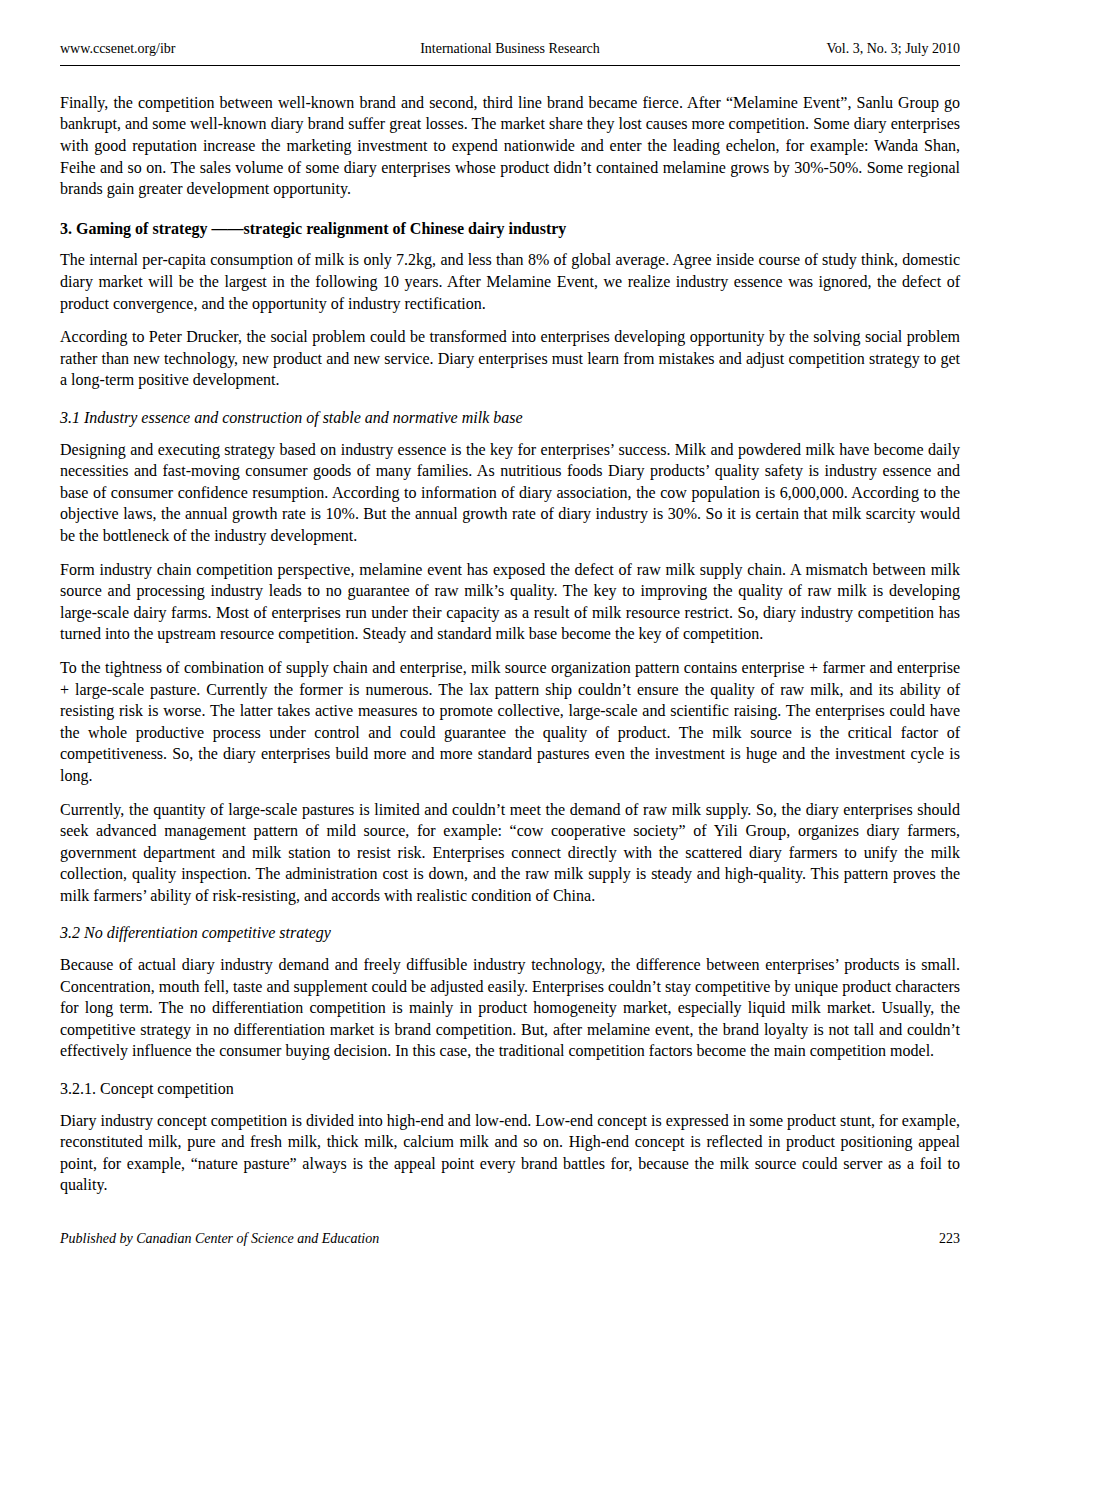www.ccsenet.org/ibr
International Business Research
Vol. 3, No. 3; July 2010
Finally, the competition between well-known brand and second, third line brand became fierce. After “Melamine Event”, Sanlu Group go bankrupt, and some well-known diary brand suffer great losses. The market share they lost causes more competition. Some diary enterprises with good reputation increase the marketing investment to expend nationwide and enter the leading echelon, for example: Wanda Shan, Feihe and so on. The sales volume of some diary enterprises whose product didn’t contained melamine grows by 30%-50%. Some regional brands gain greater development opportunity.
3. Gaming of strategy ——strategic realignment of Chinese dairy industry
The internal per-capita consumption of milk is only 7.2kg, and less than 8% of global average. Agree inside course of study think, domestic diary market will be the largest in the following 10 years. After Melamine Event, we realize industry essence was ignored, the defect of product convergence, and the opportunity of industry rectification.
According to Peter Drucker, the social problem could be transformed into enterprises developing opportunity by the solving social problem rather than new technology, new product and new service. Diary enterprises must learn from mistakes and adjust competition strategy to get a long-term positive development.
3.1 Industry essence and construction of stable and normative milk base
Designing and executing strategy based on industry essence is the key for enterprises’ success. Milk and powdered milk have become daily necessities and fast-moving consumer goods of many families. As nutritious foods Diary products’ quality safety is industry essence and base of consumer confidence resumption. According to information of diary association, the cow population is 6,000,000. According to the objective laws, the annual growth rate is 10%. But the annual growth rate of diary industry is 30%. So it is certain that milk scarcity would be the bottleneck of the industry development.
Form industry chain competition perspective, melamine event has exposed the defect of raw milk supply chain. A mismatch between milk source and processing industry leads to no guarantee of raw milk’s quality. The key to improving the quality of raw milk is developing large-scale dairy farms. Most of enterprises run under their capacity as a result of milk resource restrict. So, diary industry competition has turned into the upstream resource competition. Steady and standard milk base become the key of competition.
To the tightness of combination of supply chain and enterprise, milk source organization pattern contains enterprise + farmer and enterprise + large-scale pasture. Currently the former is numerous. The lax pattern ship couldn’t ensure the quality of raw milk, and its ability of resisting risk is worse. The latter takes active measures to promote collective, large-scale and scientific raising. The enterprises could have the whole productive process under control and could guarantee the quality of product. The milk source is the critical factor of competitiveness. So, the diary enterprises build more and more standard pastures even the investment is huge and the investment cycle is long.
Currently, the quantity of large-scale pastures is limited and couldn’t meet the demand of raw milk supply. So, the diary enterprises should seek advanced management pattern of mild source, for example: “cow cooperative society” of Yili Group, organizes diary farmers, government department and milk station to resist risk. Enterprises connect directly with the scattered diary farmers to unify the milk collection, quality inspection. The administration cost is down, and the raw milk supply is steady and high-quality. This pattern proves the milk farmers’ ability of risk-resisting, and accords with realistic condition of China.
3.2 No differentiation competitive strategy
Because of actual diary industry demand and freely diffusible industry technology, the difference between enterprises’ products is small. Concentration, mouth fell, taste and supplement could be adjusted easily. Enterprises couldn’t stay competitive by unique product characters for long term. The no differentiation competition is mainly in product homogeneity market, especially liquid milk market. Usually, the competitive strategy in no differentiation market is brand competition. But, after melamine event, the brand loyalty is not tall and couldn’t effectively influence the consumer buying decision. In this case, the traditional competition factors become the main competition model.
3.2.1. Concept competition
Diary industry concept competition is divided into high-end and low-end. Low-end concept is expressed in some product stunt, for example, reconstituted milk, pure and fresh milk, thick milk, calcium milk and so on. High-end concept is reflected in product positioning appeal point, for example, “nature pasture” always is the appeal point every brand battles for, because the milk source could server as a foil to quality.
Published by Canadian Center of Science and Education
223